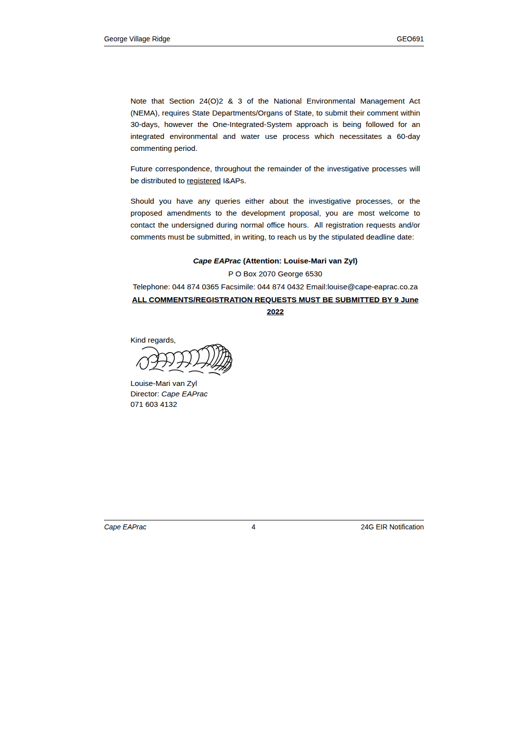George Village Ridge
GEO691
Note that Section 24(O)2 & 3 of the National Environmental Management Act (NEMA), requires State Departments/Organs of State, to submit their comment within 30-days, however the One-Integrated-System approach is being followed for an integrated environmental and water use process which necessitates a 60-day commenting period.
Future correspondence, throughout the remainder of the investigative processes will be distributed to registered I&APs.
Should you have any queries either about the investigative processes, or the proposed amendments to the development proposal, you are most welcome to contact the undersigned during normal office hours. All registration requests and/or comments must be submitted, in writing, to reach us by the stipulated deadline date:
Cape EAPrac (Attention: Louise-Mari van Zyl)
P O Box 2070 George 6530
Telephone: 044 874 0365 Facsimile: 044 874 0432 Email:louise@cape-eaprac.co.za
ALL COMMENTS/REGISTRATION REQUESTS MUST BE SUBMITTED BY 9 June 2022
Kind regards,
Louise-Mari van Zyl
Director: Cape EAPrac
071 603 4132
Cape EAPrac
4
24G EIR Notification